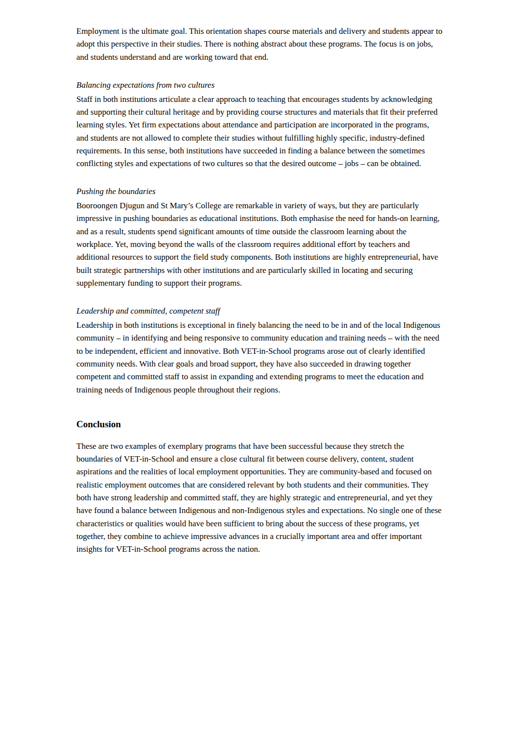Employment is the ultimate goal. This orientation shapes course materials and delivery and students appear to adopt this perspective in their studies. There is nothing abstract about these programs. The focus is on jobs, and students understand and are working toward that end.
Balancing expectations from two cultures
Staff in both institutions articulate a clear approach to teaching that encourages students by acknowledging and supporting their cultural heritage and by providing course structures and materials that fit their preferred learning styles. Yet firm expectations about attendance and participation are incorporated in the programs, and students are not allowed to complete their studies without fulfilling highly specific, industry-defined requirements. In this sense, both institutions have succeeded in finding a balance between the sometimes conflicting styles and expectations of two cultures so that the desired outcome – jobs – can be obtained.
Pushing the boundaries
Booroongen Djugun and St Mary’s College are remarkable in variety of ways, but they are particularly impressive in pushing boundaries as educational institutions. Both emphasise the need for hands-on learning, and as a result, students spend significant amounts of time outside the classroom learning about the workplace. Yet, moving beyond the walls of the classroom requires additional effort by teachers and additional resources to support the field study components. Both institutions are highly entrepreneurial, have built strategic partnerships with other institutions and are particularly skilled in locating and securing supplementary funding to support their programs.
Leadership and committed, competent staff
Leadership in both institutions is exceptional in finely balancing the need to be in and of the local Indigenous community – in identifying and being responsive to community education and training needs – with the need to be independent, efficient and innovative. Both VET-in-School programs arose out of clearly identified community needs. With clear goals and broad support, they have also succeeded in drawing together competent and committed staff to assist in expanding and extending programs to meet the education and training needs of Indigenous people throughout their regions.
Conclusion
These are two examples of exemplary programs that have been successful because they stretch the boundaries of VET-in-School and ensure a close cultural fit between course delivery, content, student aspirations and the realities of local employment opportunities. They are community-based and focused on realistic employment outcomes that are considered relevant by both students and their communities. They both have strong leadership and committed staff, they are highly strategic and entrepreneurial, and yet they have found a balance between Indigenous and non-Indigenous styles and expectations. No single one of these characteristics or qualities would have been sufficient to bring about the success of these programs, yet together, they combine to achieve impressive advances in a crucially important area and offer important insights for VET-in-School programs across the nation.